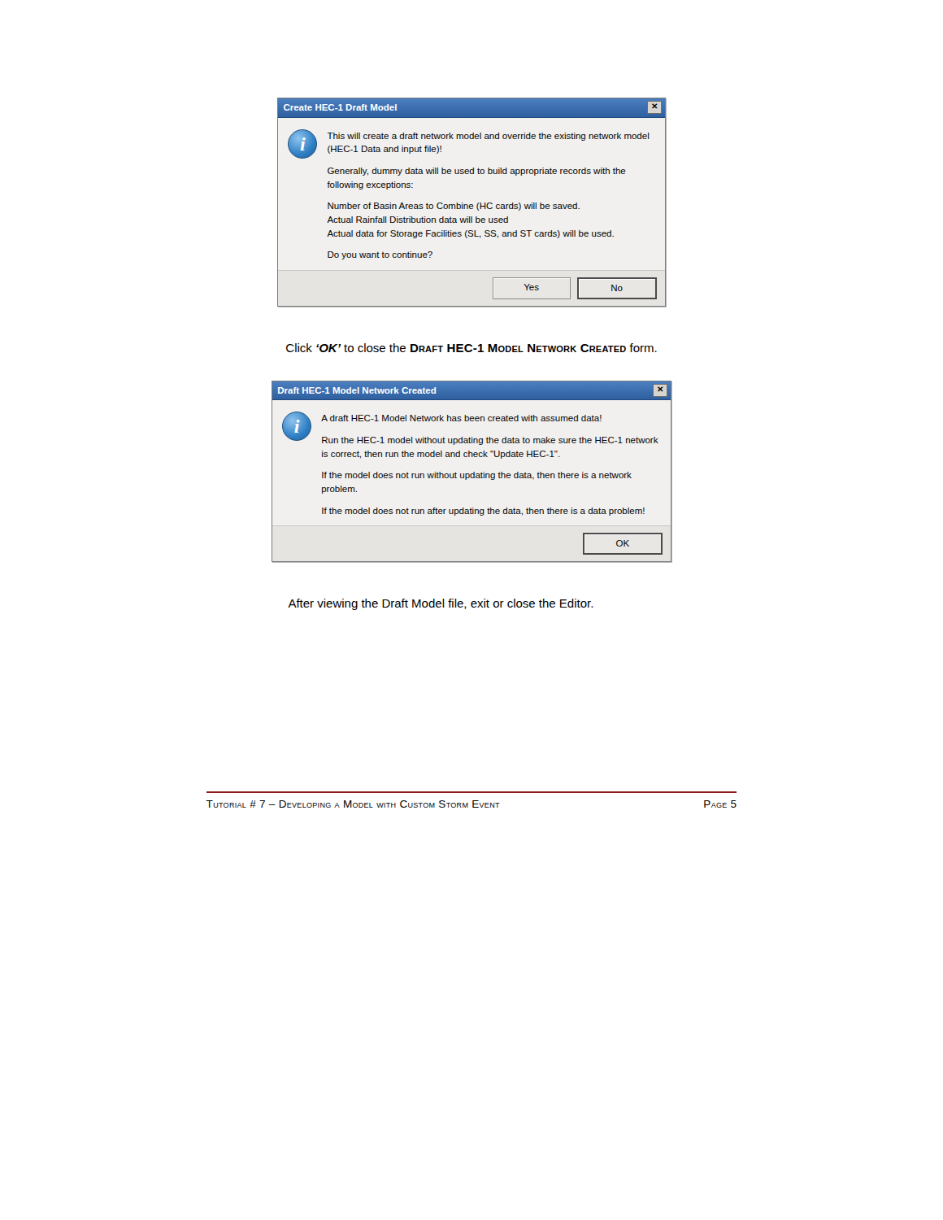Create HEC-1 Draft Model ✕
i
This will create a draft network model and override the existing network model (HEC-1 Data and input file)!
Generally, dummy data will be used to build appropriate records with the following exceptions:
Number of Basin Areas to Combine (HC cards) will be saved.
Actual Rainfall Distribution data will be used
Actual data for Storage Facilities (SL, SS, and ST cards) will be used.
Do you want to continue?
Yes
No
Click ‘OK’ to close the Draft HEC-1 Model Network Created form.
Draft HEC-1 Model Network Created ✕
i
A draft HEC-1 Model Network has been created with assumed data!
Run the HEC-1 model without updating the data to make sure the HEC-1 network is correct, then run the model and check "Update HEC-1".
If the model does not run without updating the data, then there is a network problem.
If the model does not run after updating the data, then there is a data problem!
OK
After viewing the Draft Model file, exit or close the Editor.
Tutorial # 7 – Developing a Model with Custom Storm Event Page 5